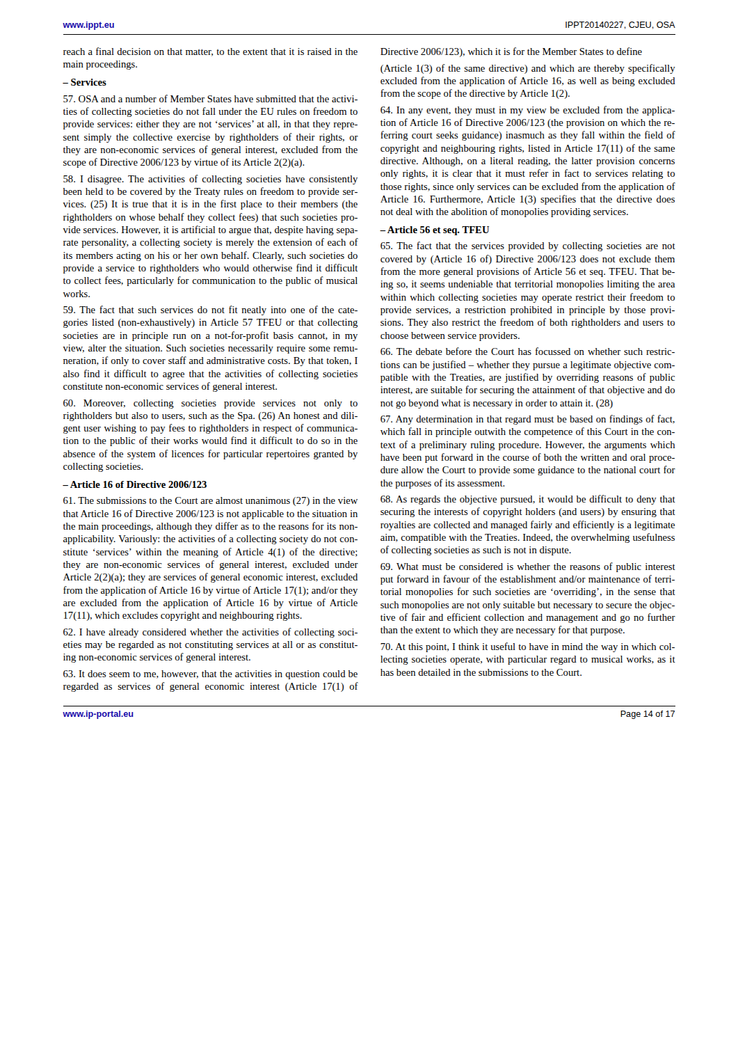www.ippt.eu IPPT20140227, CJEU, OSA
reach a final decision on that matter, to the extent that it is raised in the main proceedings.
– Services
57. OSA and a number of Member States have submitted that the activities of collecting societies do not fall under the EU rules on freedom to provide services: either they are not ‘services’ at all, in that they represent simply the collective exercise by rightholders of their rights, or they are non-economic services of general interest, excluded from the scope of Directive 2006/123 by virtue of its Article 2(2)(a).
58. I disagree. The activities of collecting societies have consistently been held to be covered by the Treaty rules on freedom to provide services. (25) It is true that it is in the first place to their members (the rightholders on whose behalf they collect fees) that such societies provide services. However, it is artificial to argue that, despite having separate personality, a collecting society is merely the extension of each of its members acting on his or her own behalf. Clearly, such societies do provide a service to rightholders who would otherwise find it difficult to collect fees, particularly for communication to the public of musical works.
59. The fact that such services do not fit neatly into one of the categories listed (non-exhaustively) in Article 57 TFEU or that collecting societies are in principle run on a not-for-profit basis cannot, in my view, alter the situation. Such societies necessarily require some remuneration, if only to cover staff and administrative costs. By that token, I also find it difficult to agree that the activities of collecting societies constitute non-economic services of general interest.
60. Moreover, collecting societies provide services not only to rightholders but also to users, such as the Spa. (26) An honest and diligent user wishing to pay fees to rightholders in respect of communication to the public of their works would find it difficult to do so in the absence of the system of licences for particular repertoires granted by collecting societies.
– Article 16 of Directive 2006/123
61. The submissions to the Court are almost unanimous (27) in the view that Article 16 of Directive 2006/123 is not applicable to the situation in the main proceedings, although they differ as to the reasons for its non-applicability. Variously: the activities of a collecting society do not constitute ‘services’ within the meaning of Article 4(1) of the directive; they are non-economic services of general interest, excluded under Article 2(2)(a); they are services of general economic interest, excluded from the application of Article 16 by virtue of Article 17(1); and/or they are excluded from the application of Article 16 by virtue of Article 17(11), which excludes copyright and neighbouring rights.
62. I have already considered whether the activities of collecting societies may be regarded as not constituting services at all or as constituting non-economic services of general interest.
63. It does seem to me, however, that the activities in question could be regarded as services of general economic interest (Article 17(1) of Directive 2006/123), which it is for the Member States to define
(Article 1(3) of the same directive) and which are thereby specifically excluded from the application of Article 16, as well as being excluded from the scope of the directive by Article 1(2).
64. In any event, they must in my view be excluded from the application of Article 16 of Directive 2006/123 (the provision on which the referring court seeks guidance) inasmuch as they fall within the field of copyright and neighbouring rights, listed in Article 17(11) of the same directive. Although, on a literal reading, the latter provision concerns only rights, it is clear that it must refer in fact to services relating to those rights, since only services can be excluded from the application of Article 16. Furthermore, Article 1(3) specifies that the directive does not deal with the abolition of monopolies providing services.
– Article 56 et seq. TFEU
65. The fact that the services provided by collecting societies are not covered by (Article 16 of) Directive 2006/123 does not exclude them from the more general provisions of Article 56 et seq. TFEU. That being so, it seems undeniable that territorial monopolies limiting the area within which collecting societies may operate restrict their freedom to provide services, a restriction prohibited in principle by those provisions. They also restrict the freedom of both rightholders and users to choose between service providers.
66. The debate before the Court has focussed on whether such restrictions can be justified – whether they pursue a legitimate objective compatible with the Treaties, are justified by overriding reasons of public interest, are suitable for securing the attainment of that objective and do not go beyond what is necessary in order to attain it. (28)
67. Any determination in that regard must be based on findings of fact, which fall in principle outwith the competence of this Court in the context of a preliminary ruling procedure. However, the arguments which have been put forward in the course of both the written and oral procedure allow the Court to provide some guidance to the national court for the purposes of its assessment.
68. As regards the objective pursued, it would be difficult to deny that securing the interests of copyright holders (and users) by ensuring that royalties are collected and managed fairly and efficiently is a legitimate aim, compatible with the Treaties. Indeed, the overwhelming usefulness of collecting societies as such is not in dispute.
69. What must be considered is whether the reasons of public interest put forward in favour of the establishment and/or maintenance of territorial monopolies for such societies are ‘overriding’, in the sense that such monopolies are not only suitable but necessary to secure the objective of fair and efficient collection and management and go no further than the extent to which they are necessary for that purpose.
70. At this point, I think it useful to have in mind the way in which collecting societies operate, with particular regard to musical works, as it has been detailed in the submissions to the Court.
www.ip-portal.eu Page 14 of 17